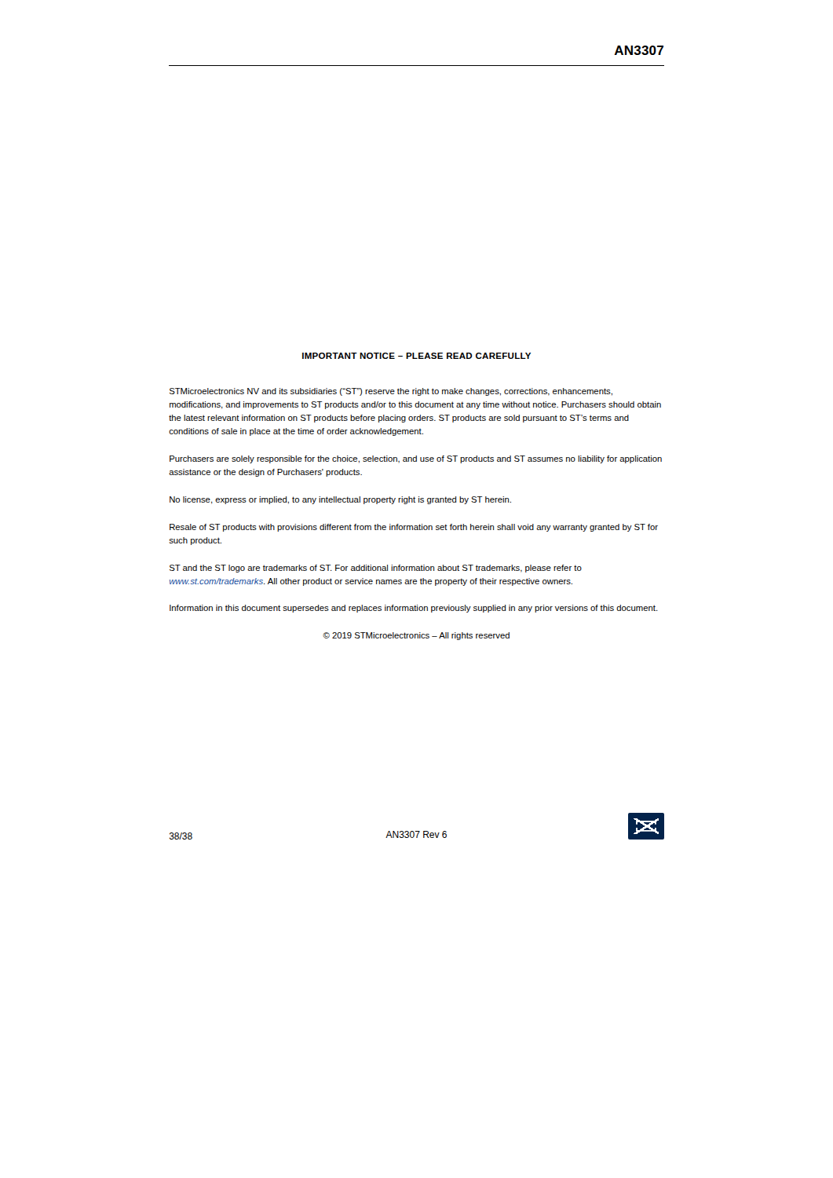AN3307
IMPORTANT NOTICE – PLEASE READ CAREFULLY
STMicroelectronics NV and its subsidiaries (“ST”) reserve the right to make changes, corrections, enhancements, modifications, and improvements to ST products and/or to this document at any time without notice. Purchasers should obtain the latest relevant information on ST products before placing orders. ST products are sold pursuant to ST’s terms and conditions of sale in place at the time of order acknowledgement.
Purchasers are solely responsible for the choice, selection, and use of ST products and ST assumes no liability for application assistance or the design of Purchasers' products.
No license, express or implied, to any intellectual property right is granted by ST herein.
Resale of ST products with provisions different from the information set forth herein shall void any warranty granted by ST for such product.
ST and the ST logo are trademarks of ST. For additional information about ST trademarks, please refer to www.st.com/trademarks. All other product or service names are the property of their respective owners.
Information in this document supersedes and replaces information previously supplied in any prior versions of this document.
© 2019 STMicroelectronics – All rights reserved
38/38
AN3307 Rev 6